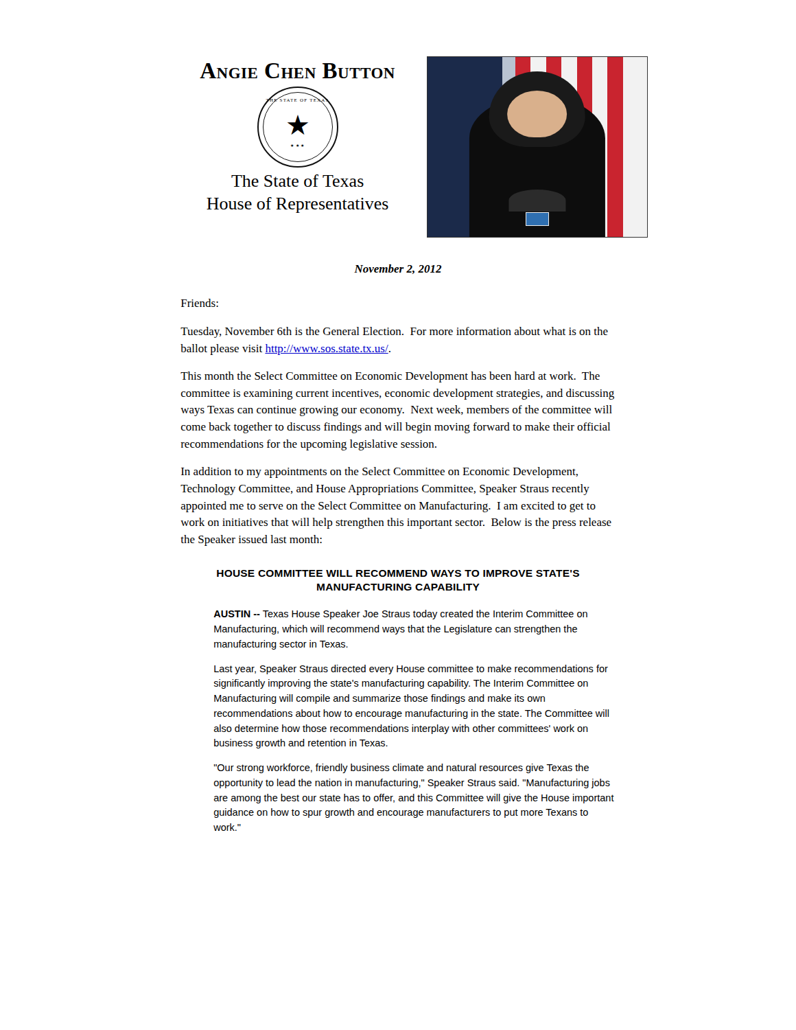Angie Chen Button
The State of Texas
★
★ ★ ★
The State of Texas
House of Representatives
November 2, 2012
Friends:
Tuesday, November 6th is the General Election. For more information about what is on the ballot please visit http://www.sos.state.tx.us/.
This month the Select Committee on Economic Development has been hard at work. The committee is examining current incentives, economic development strategies, and discussing ways Texas can continue growing our economy. Next week, members of the committee will come back together to discuss findings and will begin moving forward to make their official recommendations for the upcoming legislative session.
In addition to my appointments on the Select Committee on Economic Development, Technology Committee, and House Appropriations Committee, Speaker Straus recently appointed me to serve on the Select Committee on Manufacturing. I am excited to get to work on initiatives that will help strengthen this important sector. Below is the press release the Speaker issued last month:
HOUSE COMMITTEE WILL RECOMMEND WAYS TO IMPROVE STATE'S
MANUFACTURING CAPABILITY
AUSTIN -- Texas House Speaker Joe Straus today created the Interim Committee on Manufacturing, which will recommend ways that the Legislature can strengthen the manufacturing sector in Texas.
Last year, Speaker Straus directed every House committee to make recommendations for significantly improving the state's manufacturing capability. The Interim Committee on Manufacturing will compile and summarize those findings and make its own recommendations about how to encourage manufacturing in the state. The Committee will also determine how those recommendations interplay with other committees' work on business growth and retention in Texas.
"Our strong workforce, friendly business climate and natural resources give Texas the opportunity to lead the nation in manufacturing," Speaker Straus said. "Manufacturing jobs are among the best our state has to offer, and this Committee will give the House important guidance on how to spur growth and encourage manufacturers to put more Texans to work."